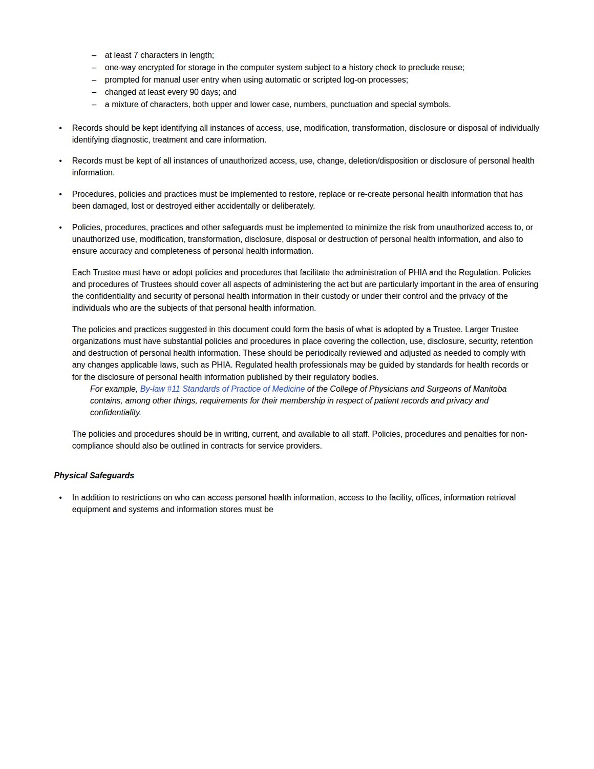at least 7 characters in length;
one-way encrypted for storage in the computer system subject to a history check to preclude reuse;
prompted for manual user entry when using automatic or scripted log-on processes;
changed at least every 90 days; and
a mixture of characters, both upper and lower case, numbers, punctuation and special symbols.
Records should be kept identifying all instances of access, use, modification, transformation, disclosure or disposal of individually identifying diagnostic, treatment and care information.
Records must be kept of all instances of unauthorized access, use, change, deletion/disposition or disclosure of personal health information.
Procedures, policies and practices must be implemented to restore, replace or re-create personal health information that has been damaged, lost or destroyed either accidentally or deliberately.
Policies, procedures, practices and other safeguards must be implemented to minimize the risk from unauthorized access to, or unauthorized use, modification, transformation, disclosure, disposal or destruction of personal health information, and also to ensure accuracy and completeness of personal health information.
Each Trustee must have or adopt policies and procedures that facilitate the administration of PHIA and the Regulation. Policies and procedures of Trustees should cover all aspects of administering the act but are particularly important in the area of ensuring the confidentiality and security of personal health information in their custody or under their control and the privacy of the individuals who are the subjects of that personal health information.
The policies and practices suggested in this document could form the basis of what is adopted by a Trustee. Larger Trustee organizations must have substantial policies and procedures in place covering the collection, use, disclosure, security, retention and destruction of personal health information. These should be periodically reviewed and adjusted as needed to comply with any changes applicable laws, such as PHIA. Regulated health professionals may be guided by standards for health records or for the disclosure of personal health information published by their regulatory bodies.
For example, By-law #11 Standards of Practice of Medicine of the College of Physicians and Surgeons of Manitoba contains, among other things, requirements for their membership in respect of patient records and privacy and confidentiality.
The policies and procedures should be in writing, current, and available to all staff. Policies, procedures and penalties for non-compliance should also be outlined in contracts for service providers.
Physical Safeguards
In addition to restrictions on who can access personal health information, access to the facility, offices, information retrieval equipment and systems and information stores must be